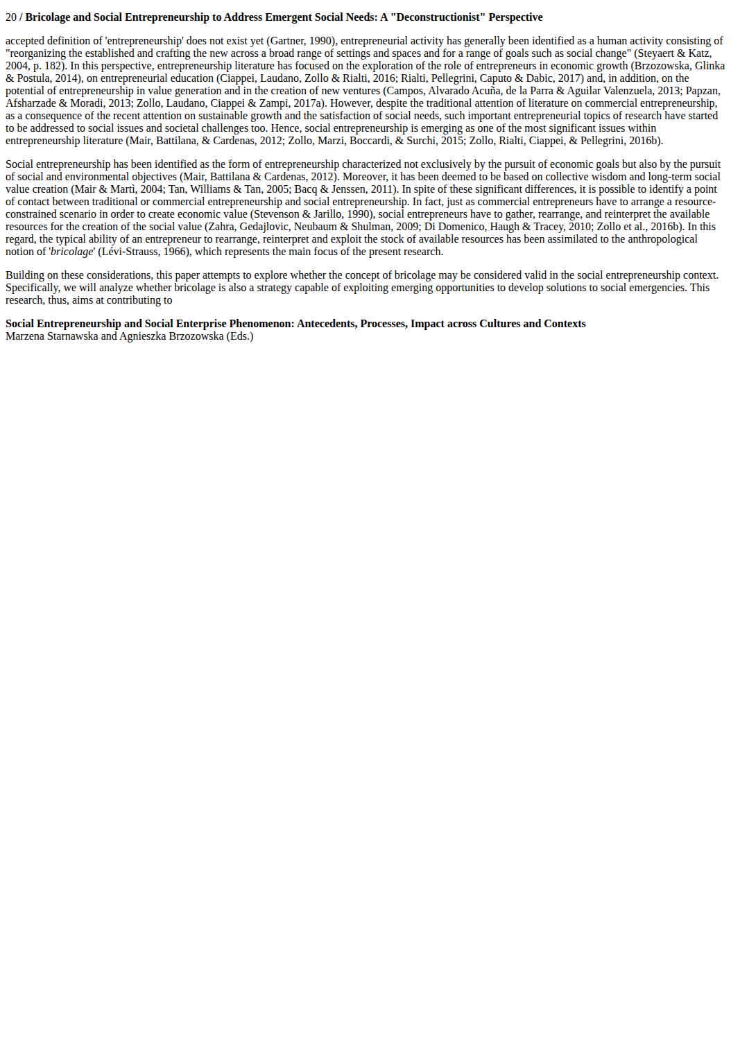20 / Bricolage and Social Entrepreneurship to Address Emergent Social Needs: A "Deconstructionist" Perspective
accepted definition of 'entrepreneurship' does not exist yet (Gartner, 1990), entrepreneurial activity has generally been identified as a human activity consisting of "reorganizing the established and crafting the new across a broad range of settings and spaces and for a range of goals such as social change" (Steyaert & Katz, 2004, p. 182). In this perspective, entrepreneurship literature has focused on the exploration of the role of entrepreneurs in economic growth (Brzozowska, Glinka & Postula, 2014), on entrepreneurial education (Ciappei, Laudano, Zollo & Rialti, 2016; Rialti, Pellegrini, Caputo & Dabic, 2017) and, in addition, on the potential of entrepreneurship in value generation and in the creation of new ventures (Campos, Alvarado Acuña, de la Parra & Aguilar Valenzuela, 2013; Papzan, Afsharzade & Moradi, 2013; Zollo, Laudano, Ciappei & Zampi, 2017a). However, despite the traditional attention of literature on commercial entrepreneurship, as a consequence of the recent attention on sustainable growth and the satisfaction of social needs, such important entrepreneurial topics of research have started to be addressed to social issues and societal challenges too. Hence, social entrepreneurship is emerging as one of the most significant issues within entrepreneurship literature (Mair, Battilana, & Cardenas, 2012; Zollo, Marzi, Boccardi, & Surchi, 2015; Zollo, Rialti, Ciappei, & Pellegrini, 2016b).
Social entrepreneurship has been identified as the form of entrepreneurship characterized not exclusively by the pursuit of economic goals but also by the pursuit of social and environmental objectives (Mair, Battilana & Cardenas, 2012). Moreover, it has been deemed to be based on collective wisdom and long-term social value creation (Mair & Martì, 2004; Tan, Williams & Tan, 2005; Bacq & Jenssen, 2011). In spite of these significant differences, it is possible to identify a point of contact between traditional or commercial entrepreneurship and social entrepreneurship. In fact, just as commercial entrepreneurs have to arrange a resource-constrained scenario in order to create economic value (Stevenson & Jarillo, 1990), social entrepreneurs have to gather, rearrange, and reinterpret the available resources for the creation of the social value (Zahra, Gedajlovic, Neubaum & Shulman, 2009; Di Domenico, Haugh & Tracey, 2010; Zollo et al., 2016b). In this regard, the typical ability of an entrepreneur to rearrange, reinterpret and exploit the stock of available resources has been assimilated to the anthropological notion of 'bricolage' (Lévi-Strauss, 1966), which represents the main focus of the present research.
Building on these considerations, this paper attempts to explore whether the concept of bricolage may be considered valid in the social entrepreneurship context. Specifically, we will analyze whether bricolage is also a strategy capable of exploiting emerging opportunities to develop solutions to social emergencies. This research, thus, aims at contributing to
Social Entrepreneurship and Social Enterprise Phenomenon: Antecedents, Processes, Impact across Cultures and Contexts
Marzena Starnawska and Agnieszka Brzozowska (Eds.)